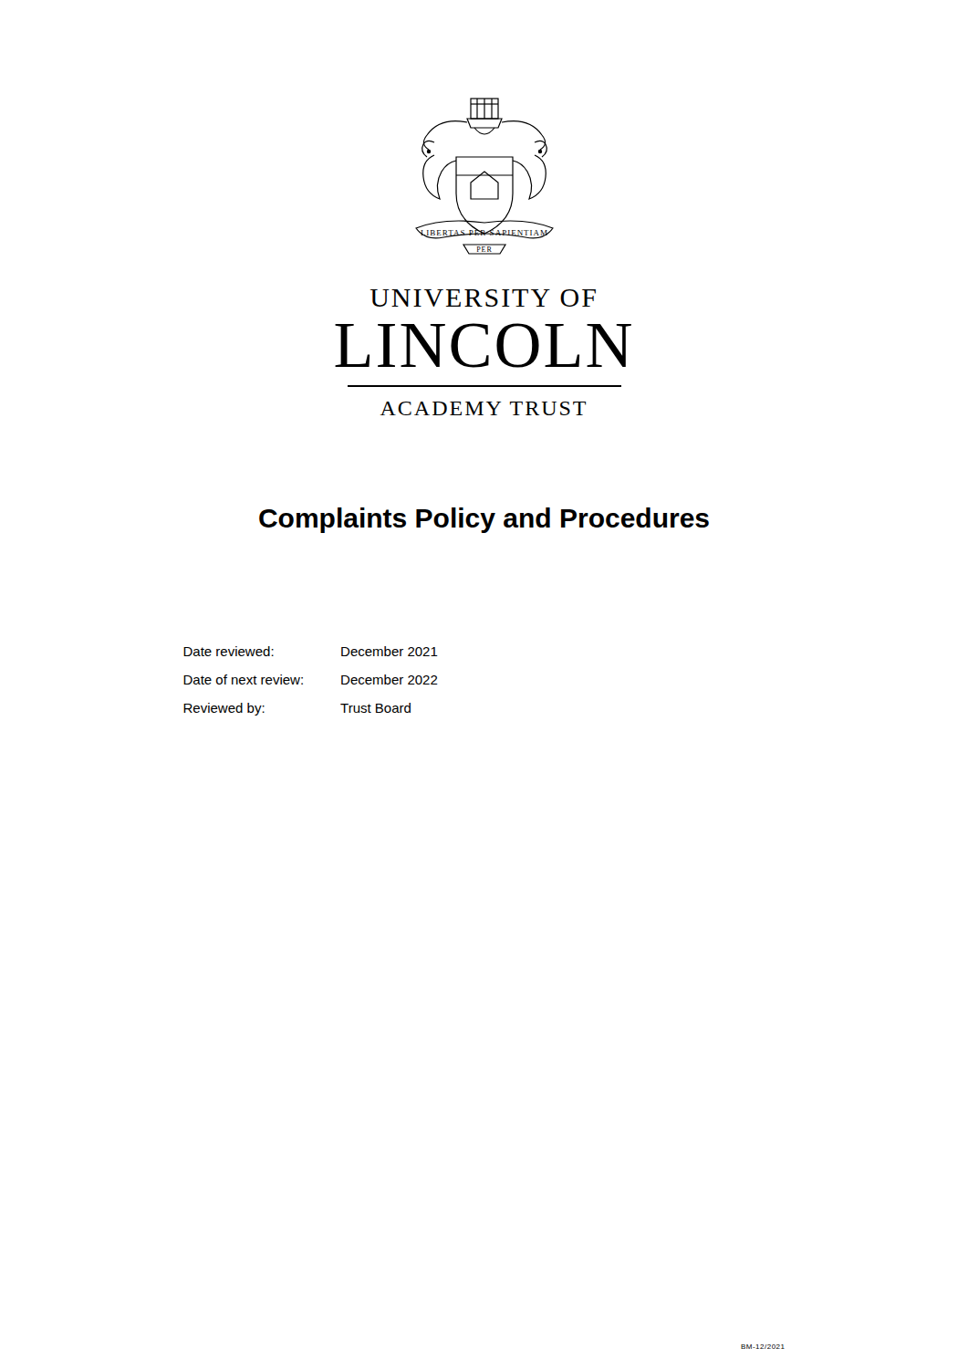University of Lincoln coat of arms LIBERTAS PER SAPIENTIAM PER
UNIVERSITY OF LINCOLN
ACADEMY TRUST
Complaints Policy and Procedures
| Date reviewed: | December 2021 |
| Date of next review: | December 2022 |
| Reviewed by: | Trust Board |
BM-12/2021